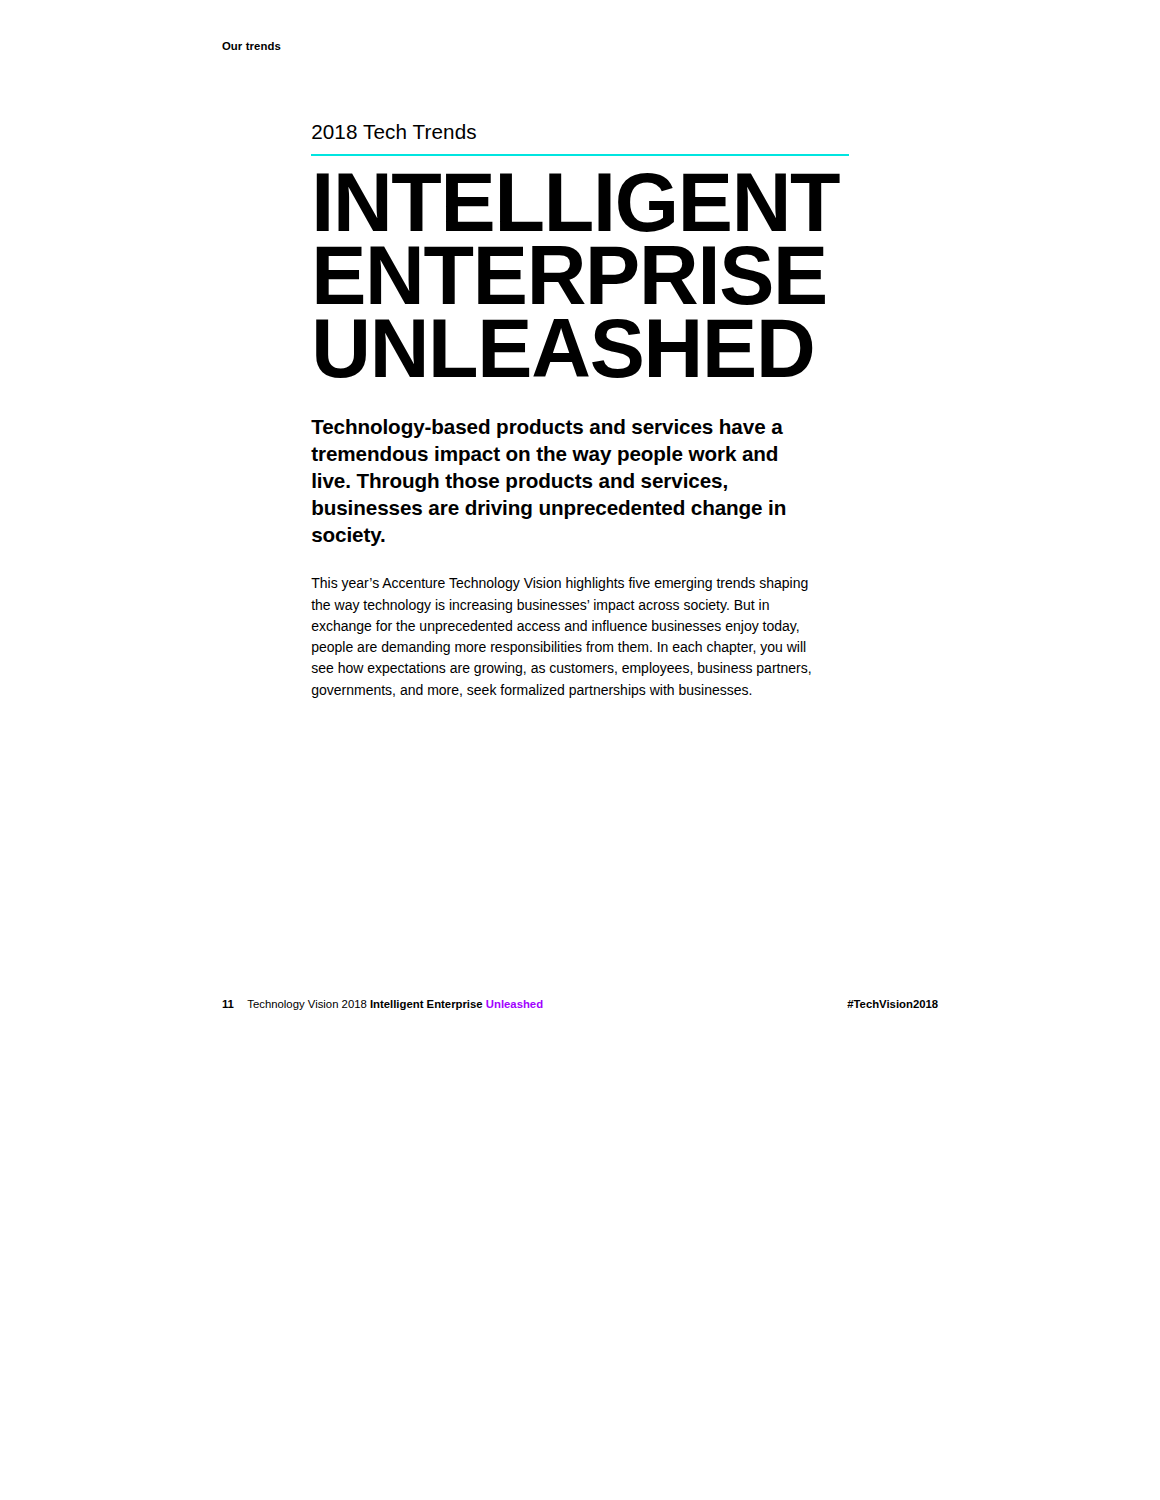Our trends
2018 Tech Trends
Intelligent Enterprise Unleashed
Technology-based products and services have a tremendous impact on the way people work and live. Through those products and services, businesses are driving unprecedented change in society.
This year’s Accenture Technology Vision highlights five emerging trends shaping the way technology is increasing businesses’ impact across society. But in exchange for the unprecedented access and influence businesses enjoy today, people are demanding more responsibilities from them. In each chapter, you will see how expectations are growing, as customers, employees, business partners, governments, and more, seek formalized partnerships with businesses.
11 Technology Vision 2018 Intelligent Enterprise Unleashed
#TechVision2018